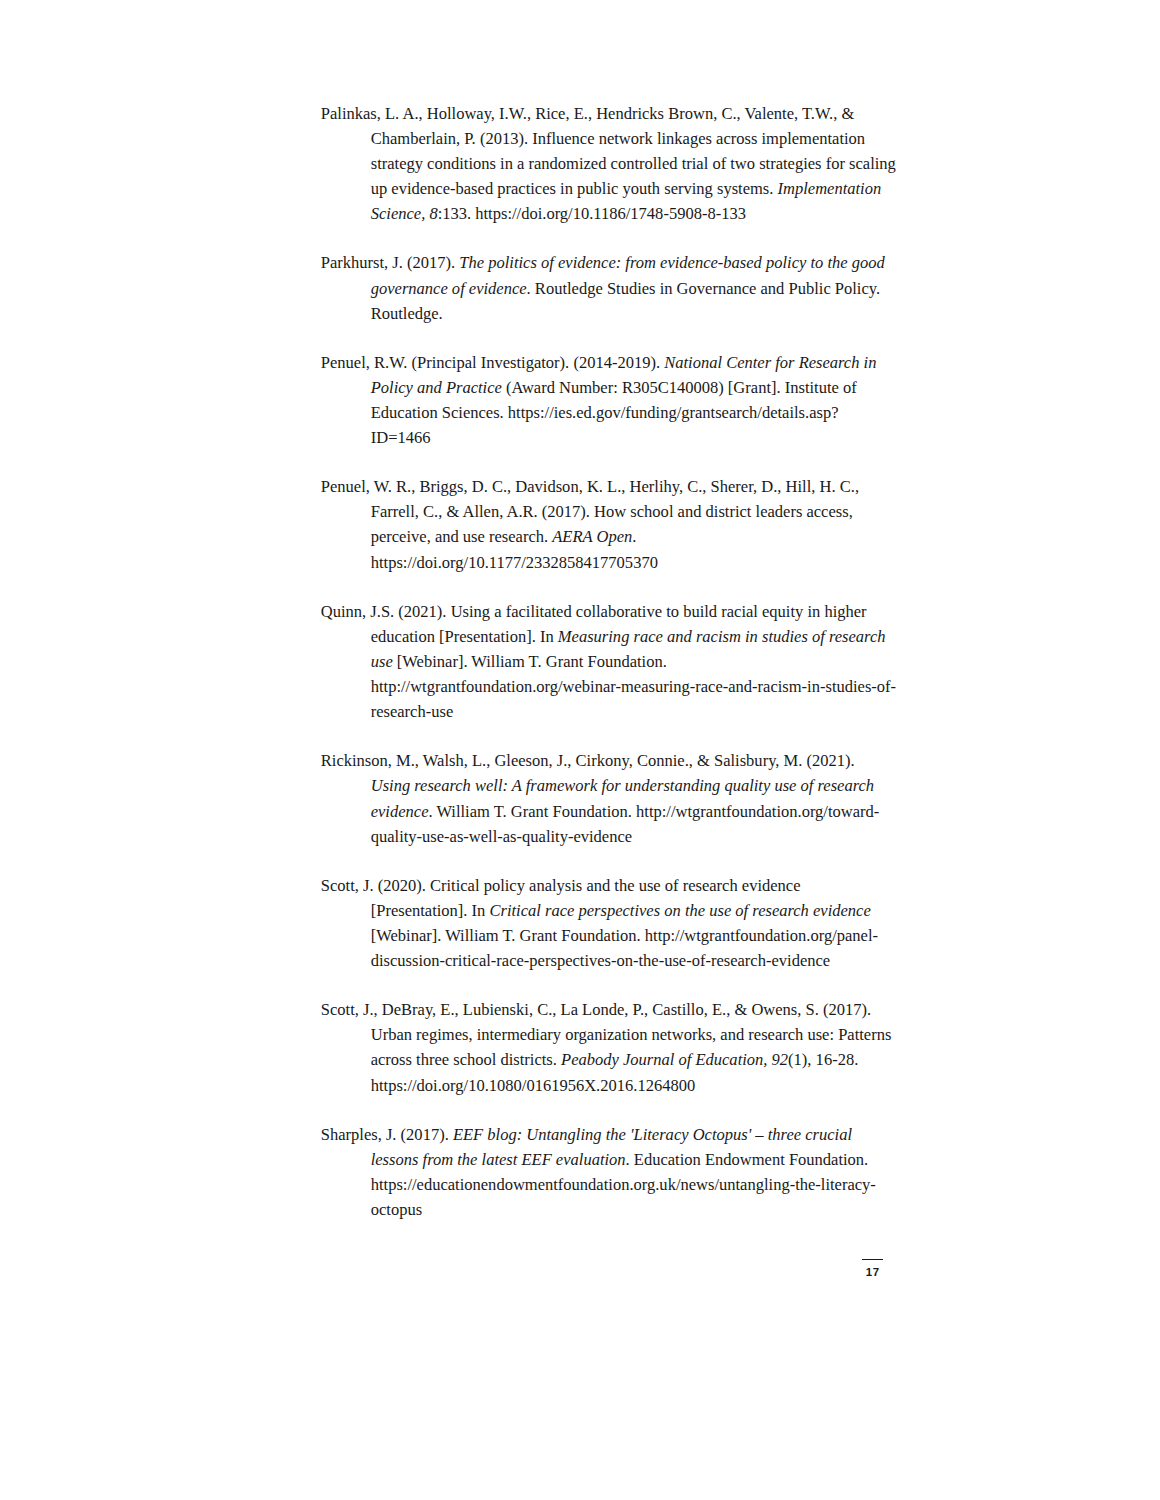Palinkas, L. A., Holloway, I.W., Rice, E., Hendricks Brown, C., Valente, T.W., & Chamberlain, P. (2013). Influence network linkages across implementation strategy conditions in a randomized controlled trial of two strategies for scaling up evidence-based practices in public youth serving systems. Implementation Science, 8:133. https://doi.org/10.1186/1748-5908-8-133
Parkhurst, J. (2017). The politics of evidence: from evidence-based policy to the good governance of evidence. Routledge Studies in Governance and Public Policy. Routledge.
Penuel, R.W. (Principal Investigator). (2014-2019). National Center for Research in Policy and Practice (Award Number: R305C140008) [Grant]. Institute of Education Sciences. https://ies.ed.gov/funding/grantsearch/details.asp?ID=1466
Penuel, W. R., Briggs, D. C., Davidson, K. L., Herlihy, C., Sherer, D., Hill, H. C., Farrell, C., & Allen, A.R. (2017). How school and district leaders access, perceive, and use research. AERA Open. https://doi.org/10.1177/2332858417705370
Quinn, J.S. (2021). Using a facilitated collaborative to build racial equity in higher education [Presentation]. In Measuring race and racism in studies of research use [Webinar]. William T. Grant Foundation. http://wtgrantfoundation.org/webinar-measuring-race-and-racism-in-studies-of-research-use
Rickinson, M., Walsh, L., Gleeson, J., Cirkony, Connie., & Salisbury, M. (2021). Using research well: A framework for understanding quality use of research evidence. William T. Grant Foundation. http://wtgrantfoundation.org/toward-quality-use-as-well-as-quality-evidence
Scott, J. (2020). Critical policy analysis and the use of research evidence [Presentation]. In Critical race perspectives on the use of research evidence [Webinar]. William T. Grant Foundation. http://wtgrantfoundation.org/panel-discussion-critical-race-perspectives-on-the-use-of-research-evidence
Scott, J., DeBray, E., Lubienski, C., La Londe, P., Castillo, E., & Owens, S. (2017). Urban regimes, intermediary organization networks, and research use: Patterns across three school districts. Peabody Journal of Education, 92(1), 16-28. https://doi.org/10.1080/0161956X.2016.1264800
Sharples, J. (2017). EEF blog: Untangling the 'Literacy Octopus' – three crucial lessons from the latest EEF evaluation. Education Endowment Foundation. https://educationendowmentfoundation.org.uk/news/untangling-the-literacy-octopus
17